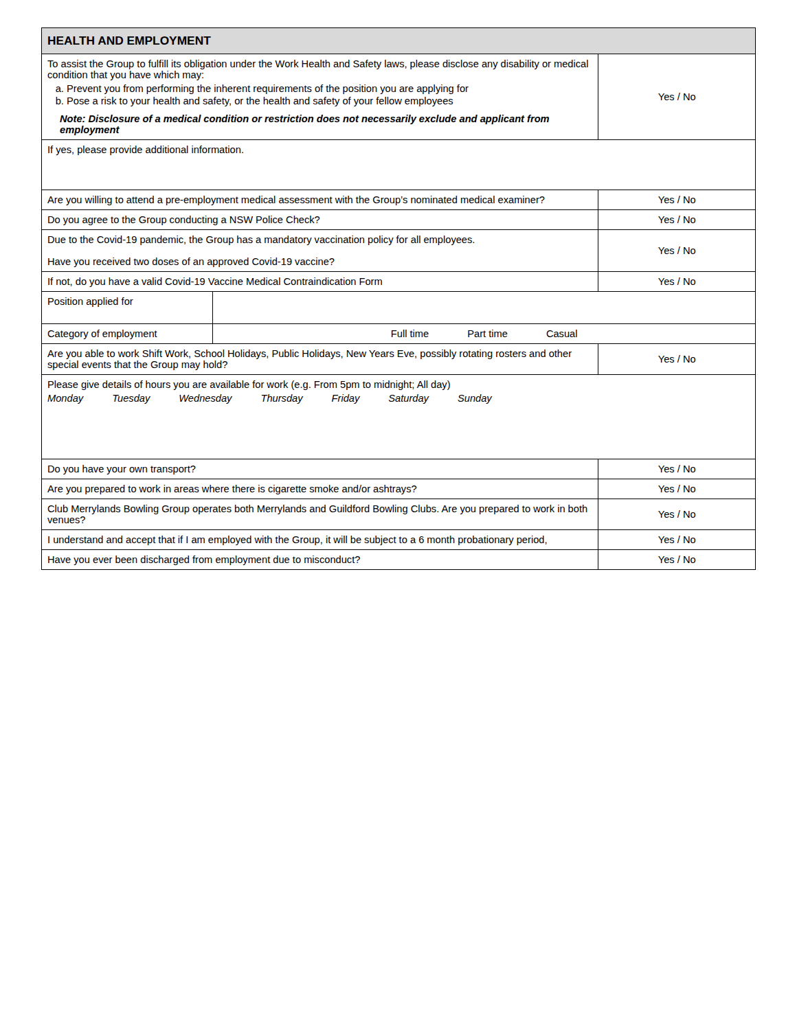| HEALTH AND EMPLOYMENT |
| --- |
| To assist the Group to fulfill its obligation under the Work Health and Safety laws, please disclose any disability or medical condition that you have which may: Prevent you from performing the inherent requirements of the position you are applying for Pose a risk to your health and safety, or the health and safety of your fellow employees Note: Disclosure of a medical condition or restriction does not necessarily exclude and applicant from employment | Yes / No |
| If yes, please provide additional information. |
| Are you willing to attend a pre-employment medical assessment with the Group’s nominated medical examiner? | Yes / No |
| Do you agree to the Group conducting a NSW Police Check? | Yes / No |
| Due to the Covid-19 pandemic, the Group has a mandatory vaccination policy for all employees. Have you received two doses of an approved Covid-19 vaccine? | Yes / No |
| If not, do you have a valid Covid-19 Vaccine Medical Contraindication Form | Yes / No |
| Position applied for | |
| Category of employment | Full time Part time Casual |
| Are you able to work Shift Work, School Holidays, Public Holidays, New Years Eve, possibly rotating rosters and other special events that the Group may hold? | Yes / No |
| Please give details of hours you are available for work (e.g. From 5pm to midnight; All day) Monday Tuesday Wednesday Thursday Friday Saturday Sunday |
| Do you have your own transport? | Yes / No |
| Are you prepared to work in areas where there is cigarette smoke and/or ashtrays? | Yes / No |
| Club Merrylands Bowling Group operates both Merrylands and Guildford Bowling Clubs. Are you prepared to work in both venues? | Yes / No |
| I understand and accept that if I am employed with the Group, it will be subject to a 6 month probationary period, | Yes / No |
| Have you ever been discharged from employment due to misconduct? | Yes / No |